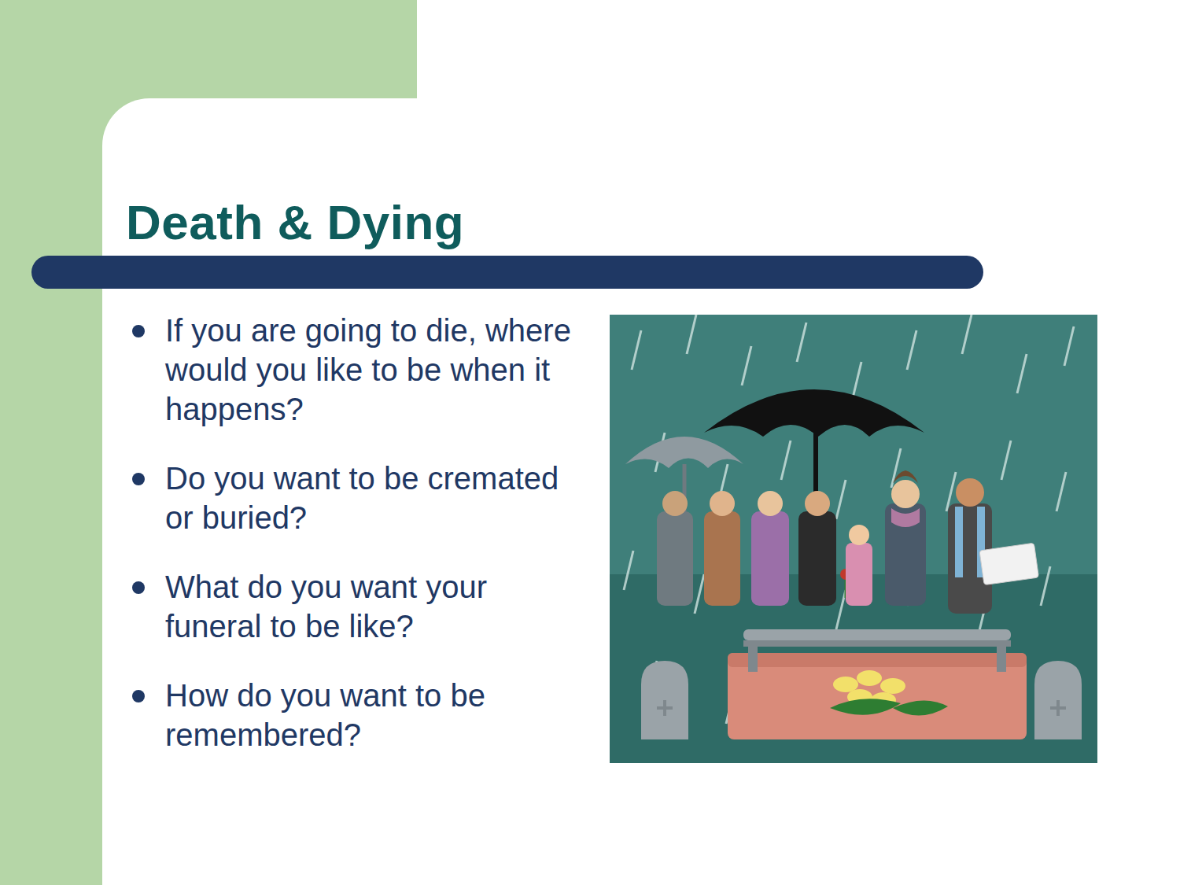Death & Dying
If you are going to die, where would you like to be when it happens?
Do you want to be cremated or buried?
What do you want your funeral to be like?
How do you want to be remembered?